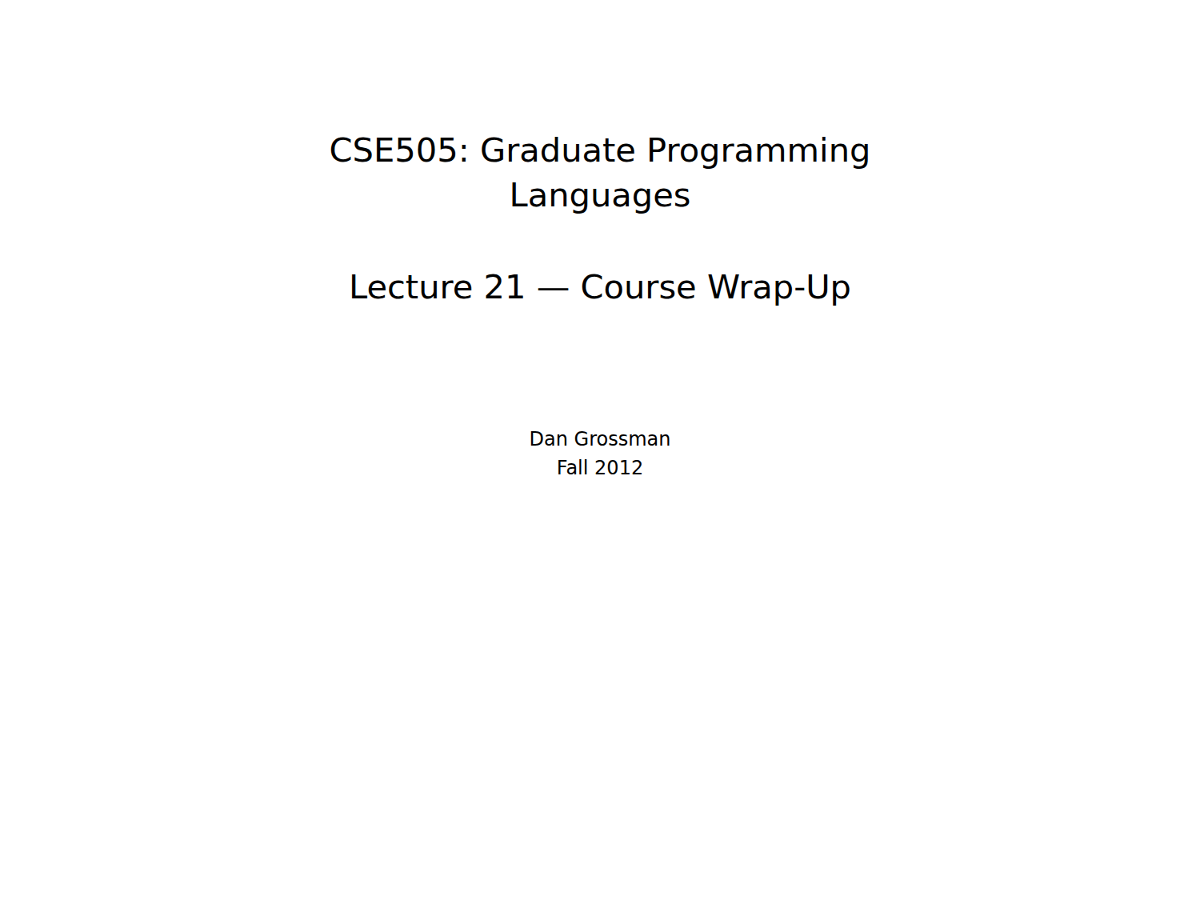CSE505: Graduate Programming Languages Lecture 21 — Course Wrap-Up
Dan Grossman Fall 2012